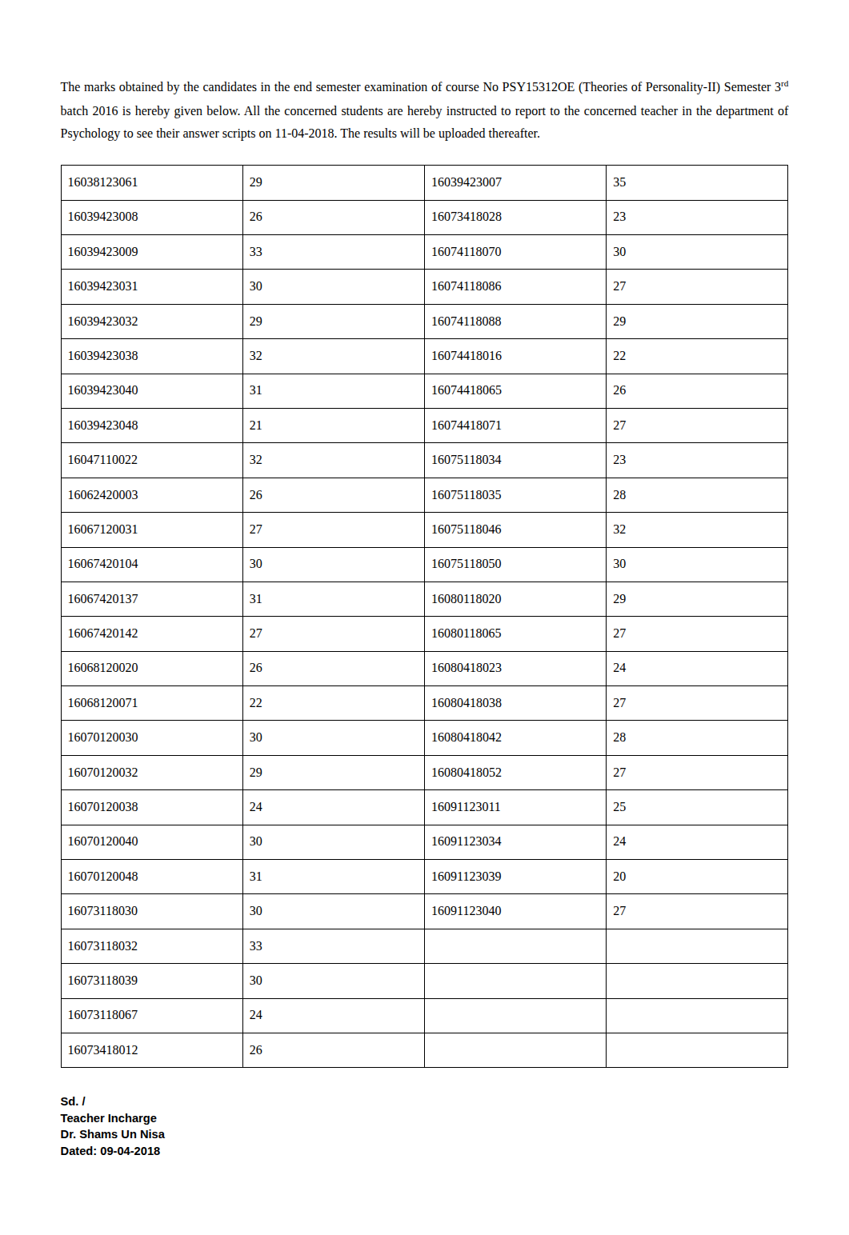The marks obtained by the candidates in the end semester examination of course No PSY15312OE (Theories of Personality-II) Semester 3rd batch 2016 is hereby given below. All the concerned students are hereby instructed to report to the concerned teacher in the department of Psychology to see their answer scripts on 11-04-2018. The results will be uploaded thereafter.
| 16038123061 | 29 | 16039423007 | 35 |
| 16039423008 | 26 | 16073418028 | 23 |
| 16039423009 | 33 | 16074118070 | 30 |
| 16039423031 | 30 | 16074118086 | 27 |
| 16039423032 | 29 | 16074118088 | 29 |
| 16039423038 | 32 | 16074418016 | 22 |
| 16039423040 | 31 | 16074418065 | 26 |
| 16039423048 | 21 | 16074418071 | 27 |
| 16047110022 | 32 | 16075118034 | 23 |
| 16062420003 | 26 | 16075118035 | 28 |
| 16067120031 | 27 | 16075118046 | 32 |
| 16067420104 | 30 | 16075118050 | 30 |
| 16067420137 | 31 | 16080118020 | 29 |
| 16067420142 | 27 | 16080118065 | 27 |
| 16068120020 | 26 | 16080418023 | 24 |
| 16068120071 | 22 | 16080418038 | 27 |
| 16070120030 | 30 | 16080418042 | 28 |
| 16070120032 | 29 | 16080418052 | 27 |
| 16070120038 | 24 | 16091123011 | 25 |
| 16070120040 | 30 | 16091123034 | 24 |
| 16070120048 | 31 | 16091123039 | 20 |
| 16073118030 | 30 | 16091123040 | 27 |
| 16073118032 | 33 | | |
| 16073118039 | 30 | | |
| 16073118067 | 24 | | |
| 16073418012 | 26 | | |
Sd. /
Teacher Incharge
Dr. Shams Un Nisa
Dated: 09-04-2018